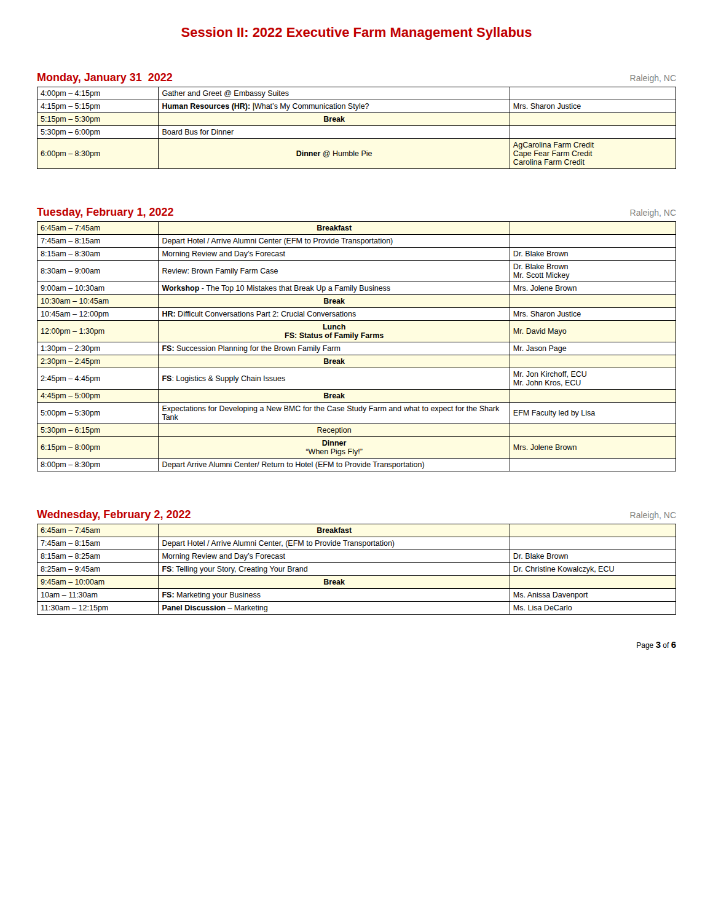Session II: 2022 Executive Farm Management Syllabus
Monday, January 31 2022 Raleigh, NC
| 4:00pm – 4:15pm | Gather and Greet @ Embassy Suites | |
| 4:15pm – 5:15pm | Human Resources (HR): / What’s My Communication Style? | Mrs. Sharon Justice |
| 5:15pm – 5:30pm | Break | |
| 5:30pm – 6:00pm | Board Bus for Dinner | |
| 6:00pm – 8:30pm | Dinner @ Humble Pie | AgCarolina Farm Credit Cape Fear Farm Credit Carolina Farm Credit |
Tuesday, February 1, 2022 Raleigh, NC
| 6:45am – 7:45am | Breakfast | |
| 7:45am – 8:15am | Depart Hotel / Arrive Alumni Center (EFM to Provide Transportation) | |
| 8:15am – 8:30am | Morning Review and Day’s Forecast | Dr. Blake Brown |
| 8:30am – 9:00am | Review: Brown Family Farm Case | Dr. Blake Brown Mr. Scott Mickey |
| 9:00am – 10:30am | Workshop - The Top 10 Mistakes that Break Up a Family Business | Mrs. Jolene Brown |
| 10:30am – 10:45am | Break | |
| 10:45am – 12:00pm | HR: Difficult Conversations Part 2: Crucial Conversations | Mrs. Sharon Justice |
| 12:00pm – 1:30pm | Lunch FS: Status of Family Farms | Mr. David Mayo |
| 1:30pm – 2:30pm | FS: Succession Planning for the Brown Family Farm | Mr. Jason Page |
| 2:30pm – 2:45pm | Break | |
| 2:45pm – 4:45pm | FS : Logistics & Supply Chain Issues | Mr. Jon Kirchoff, ECU Mr. John Kros, ECU |
| 4:45pm – 5:00pm | Break | |
| 5:00pm – 5:30pm | Expectations for Developing a New BMC for the Case Study Farm and what to expect for the Shark Tank | EFM Faculty led by Lisa |
| 5:30pm – 6:15pm | Reception | |
| 6:15pm – 8:00pm | Dinner “When Pigs Fly!” | Mrs. Jolene Brown |
| 8:00pm – 8:30pm | Depart Arrive Alumni Center/ Return to Hotel (EFM to Provide Transportation) | |
Wednesday, February 2, 2022 Raleigh, NC
| 6:45am – 7:45am | Breakfast | |
| 7:45am – 8:15am | Depart Hotel / Arrive Alumni Center, (EFM to Provide Transportation) | |
| 8:15am – 8:25am | Morning Review and Day’s Forecast | Dr. Blake Brown |
| 8:25am – 9:45am | FS : Telling your Story, Creating Your Brand | Dr. Christine Kowalczyk, ECU |
| 9:45am – 10:00am | Break | |
| 10am – 11:30am | FS: Marketing your Business | Ms. Anissa Davenport |
| 11:30am – 12:15pm | Panel Discussion – Marketing | Ms. Lisa DeCarlo |
Page 3 of 6